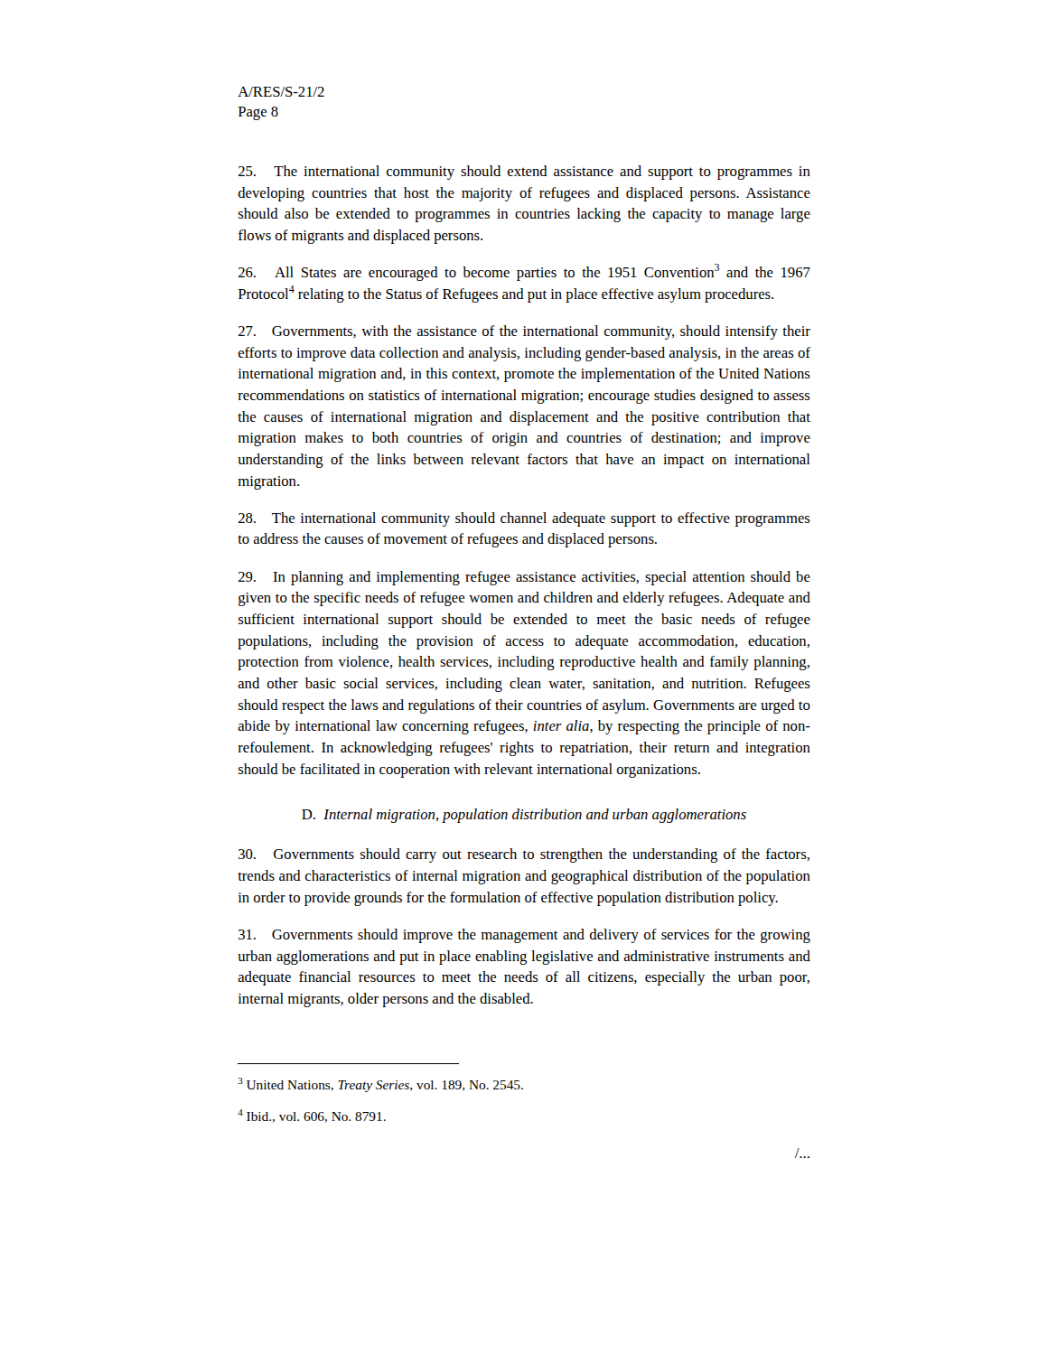A/RES/S-21/2
Page 8
25. The international community should extend assistance and support to programmes in developing countries that host the majority of refugees and displaced persons. Assistance should also be extended to programmes in countries lacking the capacity to manage large flows of migrants and displaced persons.
26. All States are encouraged to become parties to the 1951 Convention3 and the 1967 Protocol4 relating to the Status of Refugees and put in place effective asylum procedures.
27. Governments, with the assistance of the international community, should intensify their efforts to improve data collection and analysis, including gender-based analysis, in the areas of international migration and, in this context, promote the implementation of the United Nations recommendations on statistics of international migration; encourage studies designed to assess the causes of international migration and displacement and the positive contribution that migration makes to both countries of origin and countries of destination; and improve understanding of the links between relevant factors that have an impact on international migration.
28. The international community should channel adequate support to effective programmes to address the causes of movement of refugees and displaced persons.
29. In planning and implementing refugee assistance activities, special attention should be given to the specific needs of refugee women and children and elderly refugees. Adequate and sufficient international support should be extended to meet the basic needs of refugee populations, including the provision of access to adequate accommodation, education, protection from violence, health services, including reproductive health and family planning, and other basic social services, including clean water, sanitation, and nutrition. Refugees should respect the laws and regulations of their countries of asylum. Governments are urged to abide by international law concerning refugees, inter alia, by respecting the principle of non-refoulement. In acknowledging refugees' rights to repatriation, their return and integration should be facilitated in cooperation with relevant international organizations.
D. Internal migration, population distribution and urban agglomerations
30. Governments should carry out research to strengthen the understanding of the factors, trends and characteristics of internal migration and geographical distribution of the population in order to provide grounds for the formulation of effective population distribution policy.
31. Governments should improve the management and delivery of services for the growing urban agglomerations and put in place enabling legislative and administrative instruments and adequate financial resources to meet the needs of all citizens, especially the urban poor, internal migrants, older persons and the disabled.
3 United Nations, Treaty Series, vol. 189, No. 2545.
4 Ibid., vol. 606, No. 8791.
/...